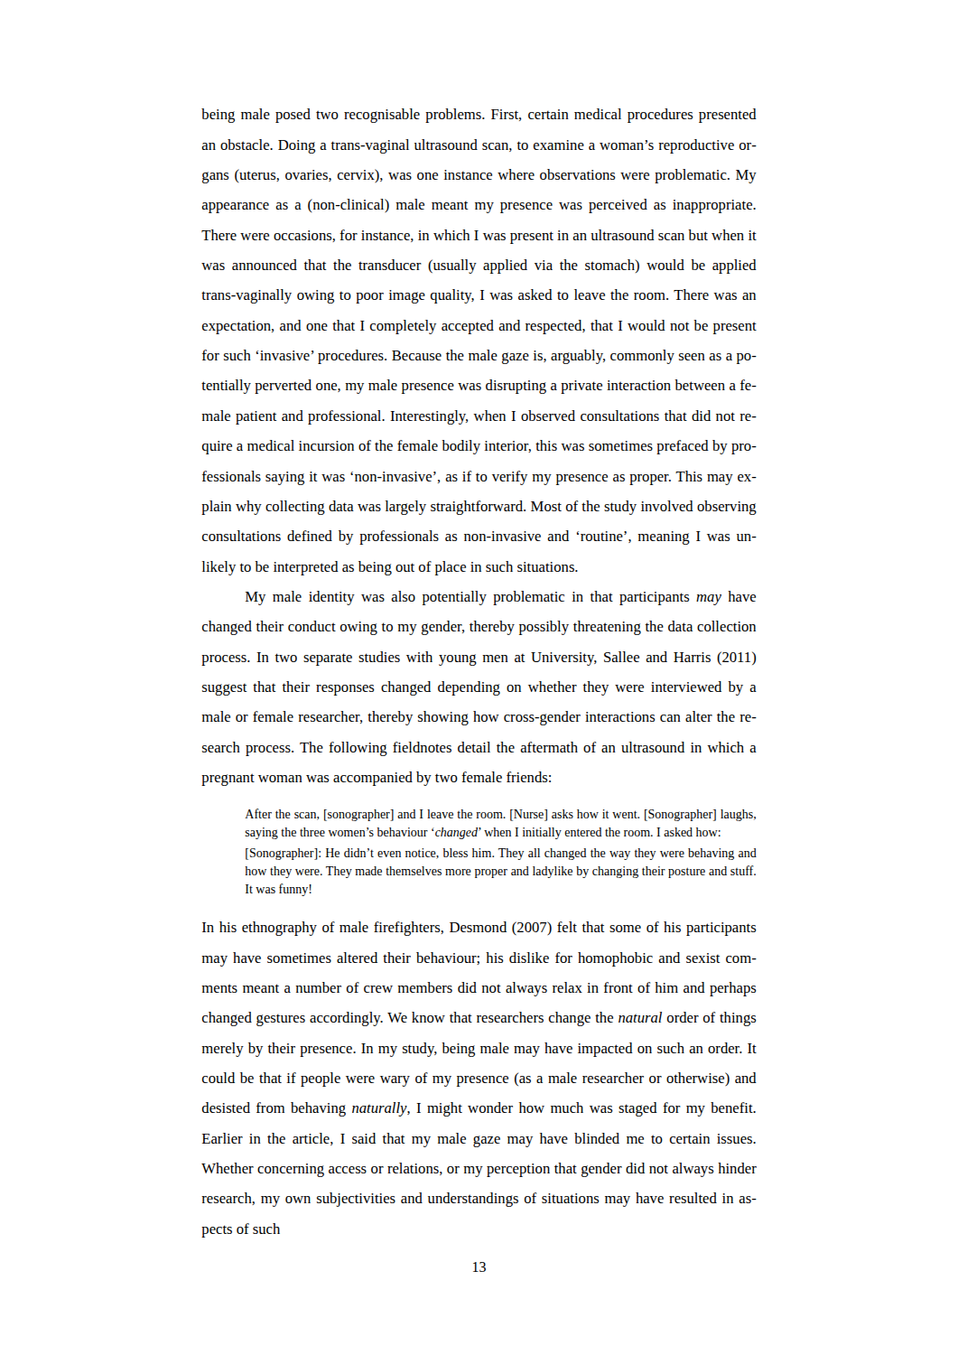being male posed two recognisable problems. First, certain medical procedures presented an obstacle. Doing a trans-vaginal ultrasound scan, to examine a woman’s reproductive organs (uterus, ovaries, cervix), was one instance where observations were problematic. My appearance as a (non-clinical) male meant my presence was perceived as inappropriate. There were occasions, for instance, in which I was present in an ultrasound scan but when it was announced that the transducer (usually applied via the stomach) would be applied trans-vaginally owing to poor image quality, I was asked to leave the room. There was an expectation, and one that I completely accepted and respected, that I would not be present for such ‘invasive’ procedures. Because the male gaze is, arguably, commonly seen as a potentially perverted one, my male presence was disrupting a private interaction between a female patient and professional. Interestingly, when I observed consultations that did not require a medical incursion of the female bodily interior, this was sometimes prefaced by professionals saying it was ‘non-invasive’, as if to verify my presence as proper. This may explain why collecting data was largely straightforward. Most of the study involved observing consultations defined by professionals as non-invasive and ‘routine’, meaning I was unlikely to be interpreted as being out of place in such situations.
My male identity was also potentially problematic in that participants may have changed their conduct owing to my gender, thereby possibly threatening the data collection process. In two separate studies with young men at University, Sallee and Harris (2011) suggest that their responses changed depending on whether they were interviewed by a male or female researcher, thereby showing how cross-gender interactions can alter the research process. The following fieldnotes detail the aftermath of an ultrasound in which a pregnant woman was accompanied by two female friends:
After the scan, [sonographer] and I leave the room. [Nurse] asks how it went. [Sonographer] laughs, saying the three women’s behaviour ‘changed’ when I initially entered the room. I asked how:
[Sonographer]: He didn’t even notice, bless him. They all changed the way they were behaving and how they were. They made themselves more proper and ladylike by changing their posture and stuff. It was funny!
In his ethnography of male firefighters, Desmond (2007) felt that some of his participants may have sometimes altered their behaviour; his dislike for homophobic and sexist comments meant a number of crew members did not always relax in front of him and perhaps changed gestures accordingly. We know that researchers change the natural order of things merely by their presence. In my study, being male may have impacted on such an order. It could be that if people were wary of my presence (as a male researcher or otherwise) and desisted from behaving naturally, I might wonder how much was staged for my benefit. Earlier in the article, I said that my male gaze may have blinded me to certain issues. Whether concerning access or relations, or my perception that gender did not always hinder research, my own subjectivities and understandings of situations may have resulted in aspects of such
13